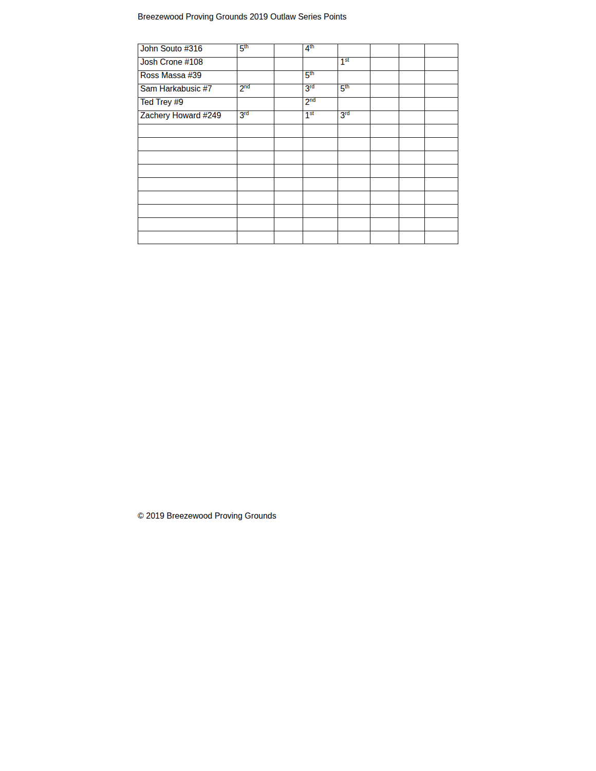Breezewood Proving Grounds 2019 Outlaw Series Points
| John Souto #316 | 5 th | | 4 th | | | | |
| Josh Crone #108 | | | | 1 st | | | |
| Ross Massa #39 | | | 5 th | | | | |
| Sam Harkabusic #7 | 2 nd | | 3 rd | 5 th | | | |
| Ted Trey #9 | | | 2 nd | | | | |
| Zachery Howard #249 | 3 rd | | 1 st | 3 rd | | | |
© 2019 Breezewood Proving Grounds